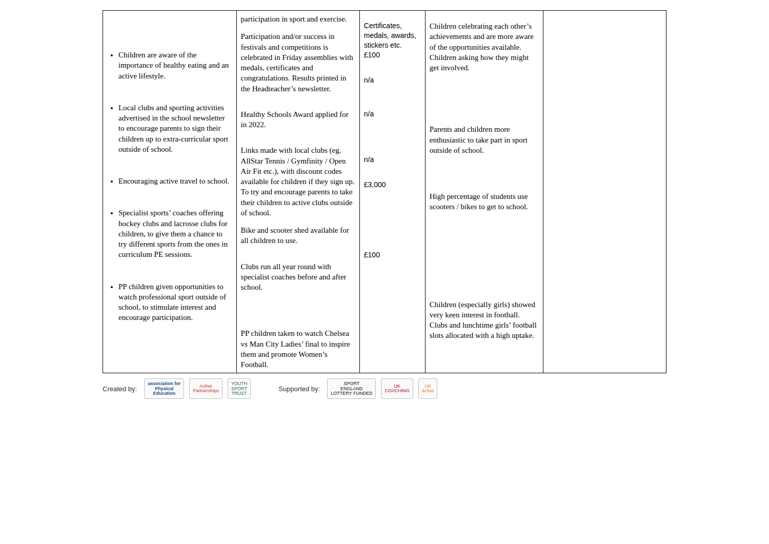| Children are aware of the importance of healthy eating and an active lifestyle. Local clubs and sporting activities advertised in the school newsletter to encourage parents to sign their children up to extra-curricular sport outside of school. Encouraging active travel to school. Specialist sports’ coaches offering hockey clubs and lacrosse clubs for children, to give them a chance to try different sports from the ones in curriculum PE sessions. PP children given opportunities to watch professional sport outside of school, to stimulate interest and encourage participation. | participation in sport and exercise. Participation and/or success in festivals and competitions is celebrated in Friday assemblies with medals, certificates and congratulations. Results printed in the Headteacher’s newsletter. Healthy Schools Award applied for in 2022. Links made with local clubs (eg. AllStar Tennis / Gymfinity / Open Air Fit etc.), with discount codes available for children if they sign up. To try and encourage parents to take their children to active clubs outside of school. Bike and scooter shed available for all children to use. Clubs run all year round with specialist coaches before and after school. PP children taken to watch Chelsea vs Man City Ladies’ final to inspire them and promote Women’s Football. | Certificates, medals, awards, stickers etc. £100 n/a n/a n/a £3,000 £100 | Children celebrating each other’s achievements and are more aware of the opportunities available. Children asking how they might get involved. Parents and children more enthusiastic to take part in sport outside of school. High percentage of students use scooters / bikes to get to school. Children (especially girls) showed very keen interest in football. Clubs and lunchtime girls’ football slots allocated with a high uptake. | |
Created by: association for Physical Education Active Partnerships YOUTH SPORT TRUST Supported by: SPORT ENGLAND LOTTERY FUNDED UK COACHING UK active